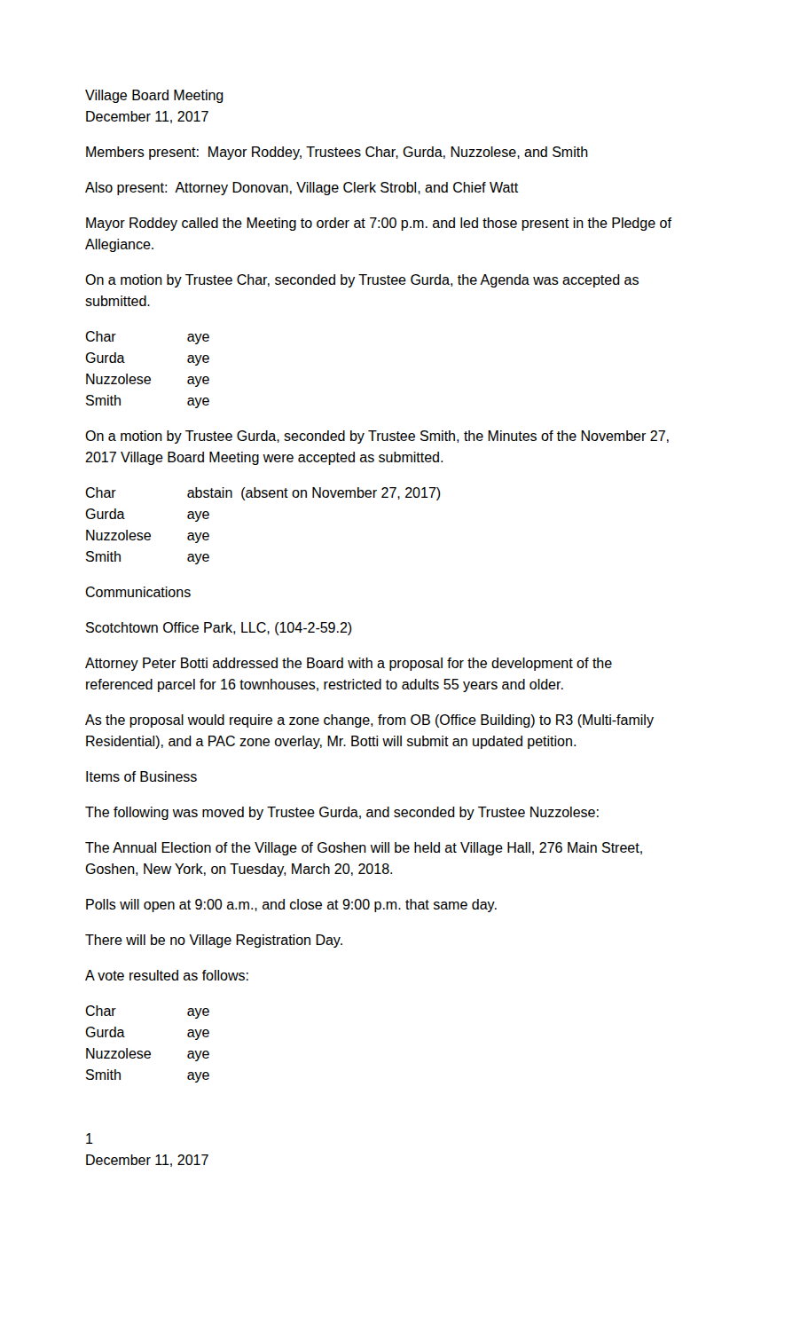Village Board Meeting
December 11, 2017
Members present: Mayor Roddey, Trustees Char, Gurda, Nuzzolese, and Smith
Also present: Attorney Donovan, Village Clerk Strobl, and Chief Watt
Mayor Roddey called the Meeting to order at 7:00 p.m. and led those present in the Pledge of Allegiance.
On a motion by Trustee Char, seconded by Trustee Gurda, the Agenda was accepted as submitted.
| Char | aye |
| Gurda | aye |
| Nuzzolese | aye |
| Smith | aye |
On a motion by Trustee Gurda, seconded by Trustee Smith, the Minutes of the November 27, 2017 Village Board Meeting were accepted as submitted.
| Char | abstain (absent on November 27, 2017) |
| Gurda | aye |
| Nuzzolese | aye |
| Smith | aye |
Communications
Scotchtown Office Park, LLC, (104-2-59.2)
Attorney Peter Botti addressed the Board with a proposal for the development of the referenced parcel for 16 townhouses, restricted to adults 55 years and older.
As the proposal would require a zone change, from OB (Office Building) to R3 (Multi-family Residential), and a PAC zone overlay, Mr. Botti will submit an updated petition.
Items of Business
The following was moved by Trustee Gurda, and seconded by Trustee Nuzzolese:
The Annual Election of the Village of Goshen will be held at Village Hall, 276 Main Street, Goshen, New York, on Tuesday, March 20, 2018.
Polls will open at 9:00 a.m., and close at 9:00 p.m. that same day.
There will be no Village Registration Day.
A vote resulted as follows:
| Char | aye |
| Gurda | aye |
| Nuzzolese | aye |
| Smith | aye |
1
December 11, 2017